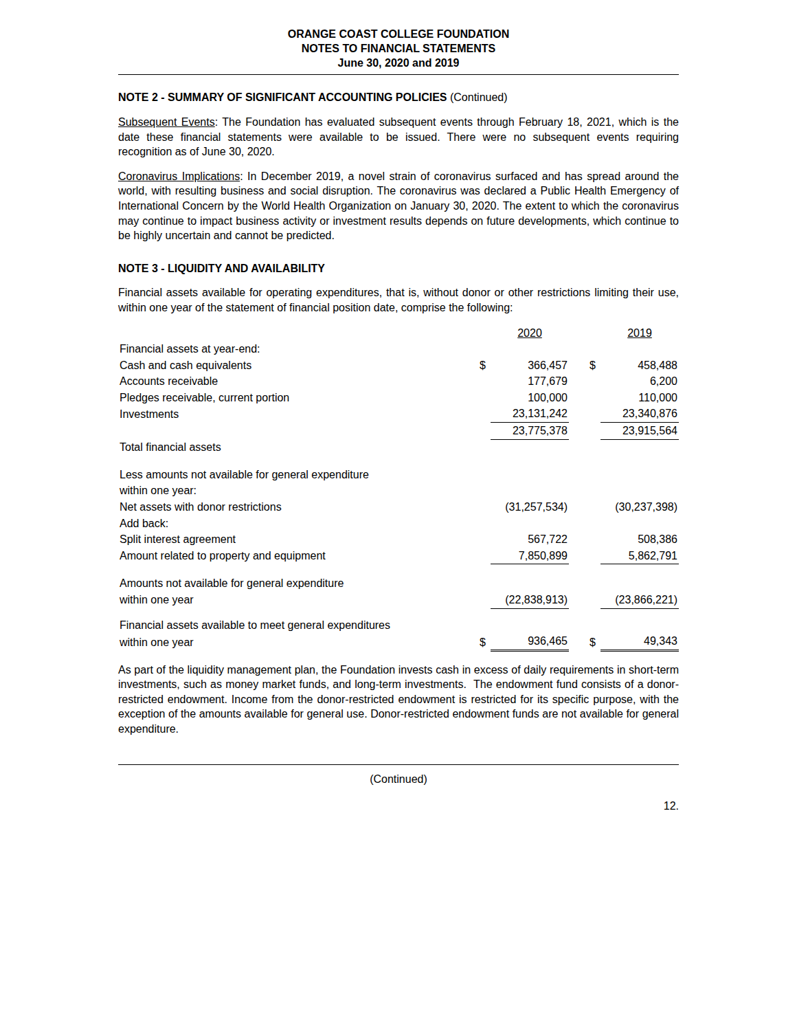ORANGE COAST COLLEGE FOUNDATION
NOTES TO FINANCIAL STATEMENTS
June 30, 2020 and 2019
NOTE 2 - SUMMARY OF SIGNIFICANT ACCOUNTING POLICIES (Continued)
Subsequent Events: The Foundation has evaluated subsequent events through February 18, 2021, which is the date these financial statements were available to be issued. There were no subsequent events requiring recognition as of June 30, 2020.
Coronavirus Implications: In December 2019, a novel strain of coronavirus surfaced and has spread around the world, with resulting business and social disruption. The coronavirus was declared a Public Health Emergency of International Concern by the World Health Organization on January 30, 2020. The extent to which the coronavirus may continue to impact business activity or investment results depends on future developments, which continue to be highly uncertain and cannot be predicted.
NOTE 3 - LIQUIDITY AND AVAILABILITY
Financial assets available for operating expenditures, that is, without donor or other restrictions limiting their use, within one year of the statement of financial position date, comprise the following:
| | | 2020 | | | 2019 |
| Financial assets at year-end: | | | | | |
| Cash and cash equivalents | $ | 366,457 | | $ | 458,488 |
| Accounts receivable | | 177,679 | | | 6,200 |
| Pledges receivable, current portion | | 100,000 | | | 110,000 |
| Investments | | 23,131,242 | | | 23,340,876 |
| | | 23,775,378 | | | 23,915,564 |
| Total financial assets | | | | | |
| Less amounts not available for general expenditure | | | | | |
| within one year: | | | | | |
| Net assets with donor restrictions | | (31,257,534) | | | (30,237,398) |
| Add back: | | | | | |
| Split interest agreement | | 567,722 | | | 508,386 |
| Amount related to property and equipment | | 7,850,899 | | | 5,862,791 |
| Amounts not available for general expenditure | | | | | |
| within one year | | (22,838,913) | | | (23,866,221) |
| Financial assets available to meet general expenditures | | | | | |
| within one year | $ | 936,465 | | $ | 49,343 |
As part of the liquidity management plan, the Foundation invests cash in excess of daily requirements in short-term investments, such as money market funds, and long-term investments. The endowment fund consists of a donor-restricted endowment. Income from the donor-restricted endowment is restricted for its specific purpose, with the exception of the amounts available for general use. Donor-restricted endowment funds are not available for general expenditure.
(Continued)
12.